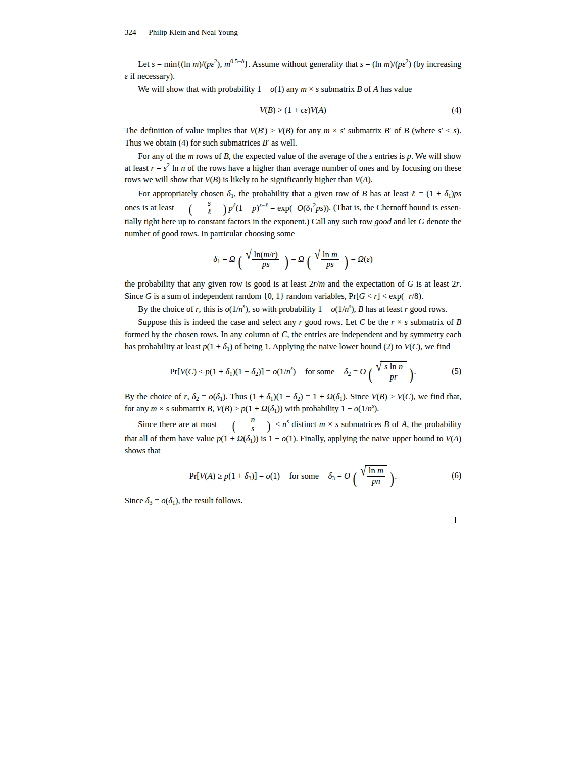324 Philip Klein and Neal Young
Let s = min{(ln m)/(pε̄2), m0.5−δ}. Assume without generality that s = (ln m)/(pε̄2) (by increasing ε̄ if necessary).
We will show that with probability 1 − o(1) any m × s submatrix B of A has value
V(B) > (1 + cε̄)V(A) (4)
The definition of value implies that V(B′) ≥ V(B) for any m × s′ submatrix B′ of B (where s′ ≤ s). Thus we obtain (4) for such submatrices B′ as well.
For any of the m rows of B, the expected value of the average of the s entries is p. We will show at least r = s2 ln n of the rows have a higher than average number of ones and by focusing on these rows we will show that V(B) is likely to be significantly higher than V(A).
For appropriately chosen δ1, the probability that a given row of B has at least ℓ = (1 + δ1)ps ones is at least (sℓ) pℓ(1 − p)s−ℓ = exp(−O(δ12ps)). (That is, the Chernoff bound is essentially tight here up to constant factors in the exponent.) Call any such row good and let G denote the number of good rows. In particular choosing some
δ1 = Ω ( ln(m/r) ps ) = Ω ( ln m ps ) = Ω(ε)
the probability that any given row is good is at least 2r/m and the expectation of G is at least 2r. Since G is a sum of independent random {0, 1} random variables, Pr[G < r] < exp(−r/8).
By the choice of r, this is o(1/ns), so with probability 1 − o(1/ns), B has at least r good rows.
Suppose this is indeed the case and select any r good rows. Let C be the r × s submatrix of B formed by the chosen rows. In any column of C, the entries are independent and by symmetry each has probability at least p(1 + δ1) of being 1. Applying the naive lower bound (2) to V(C), we find
Pr[V(C) ≤ p(1 + δ1)(1 − δ2)] = o(1/ns) for some δ2 = O ( s ln n pr ). (5)
By the choice of r, δ2 = o(δ1). Thus (1 + δ1)(1 − δ2) = 1 + Ω(δ1). Since V(B) ≥ V(C), we find that, for any m × s submatrix B, V(B) ≥ p(1 + Ω(δ1)) with probability 1 − o(1/ns).
Since there are at most (ns) ≤ ns distinct m × s submatrices B of A, the probability that all of them have value p(1 + Ω(δ1)) is 1 − o(1). Finally, applying the naive upper bound to V(A) shows that
Pr[V(A) ≥ p(1 + δ3)] = o(1) for some δ3 = O ( ln m pn ). (6)
Since δ3 = o(δ1), the result follows.